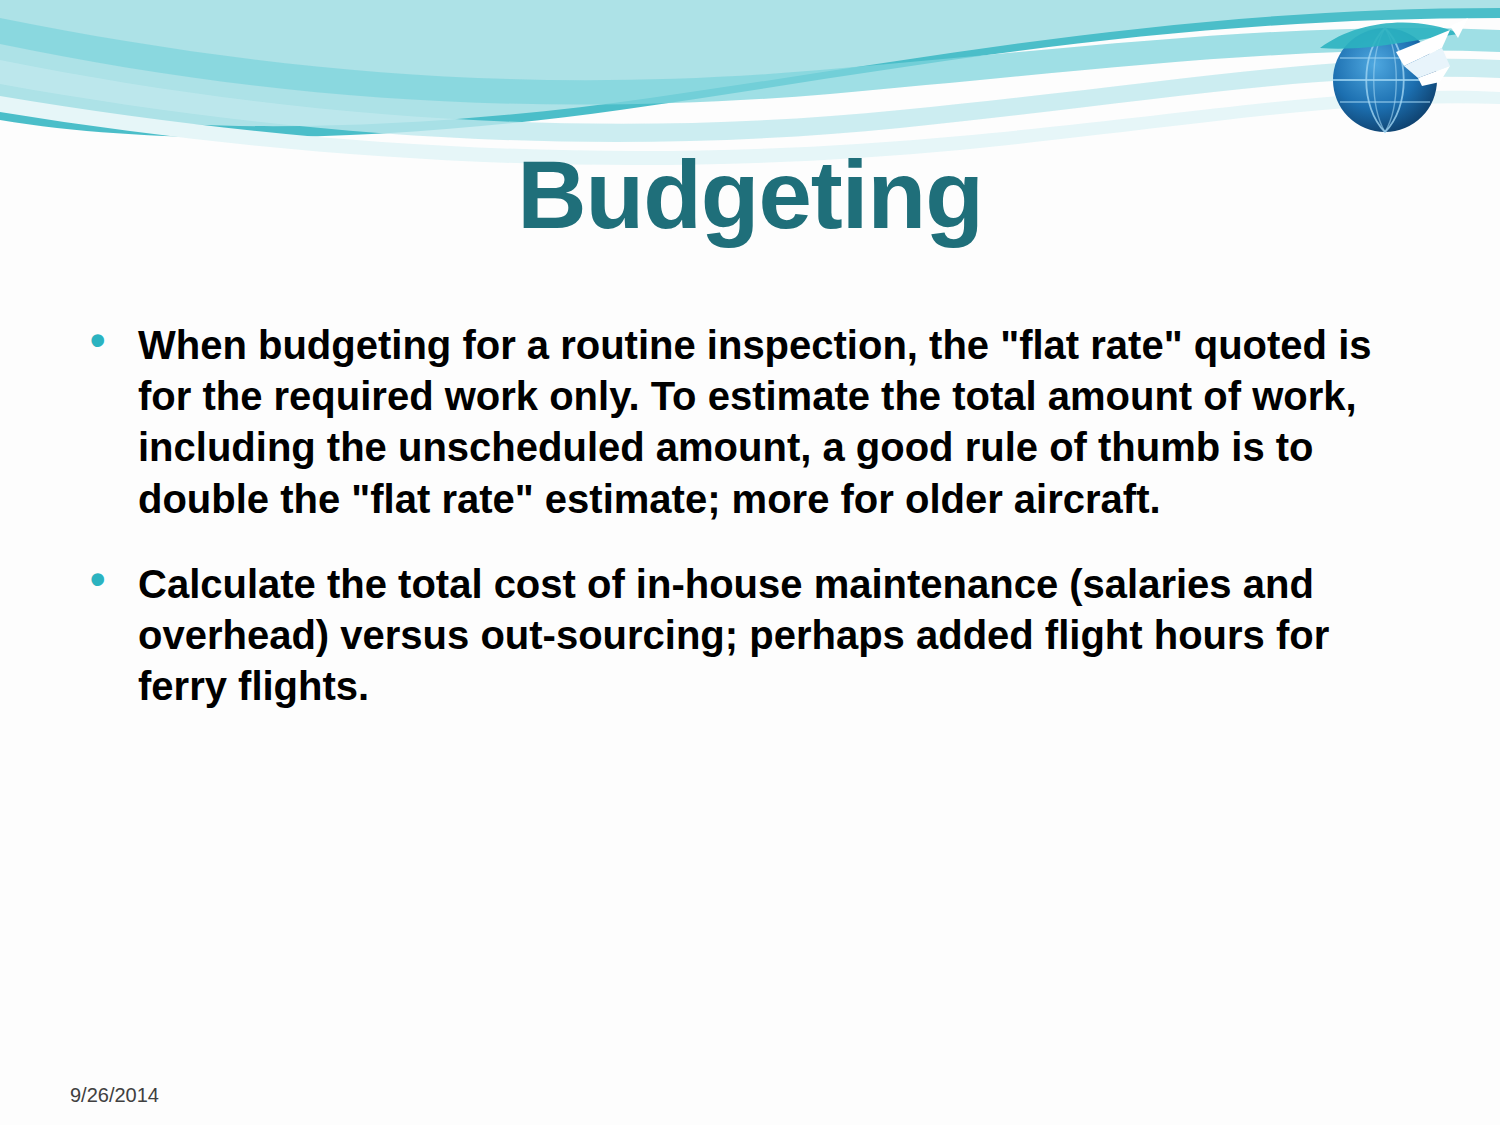Budgeting
When budgeting for a routine inspection, the "flat rate" quoted is for the required work only. To estimate the total amount of work, including the unscheduled amount, a good rule of thumb is to double the "flat rate" estimate; more for older aircraft.
Calculate the total cost of in-house maintenance (salaries and overhead) versus out-sourcing; perhaps added flight hours for ferry flights.
9/26/2014